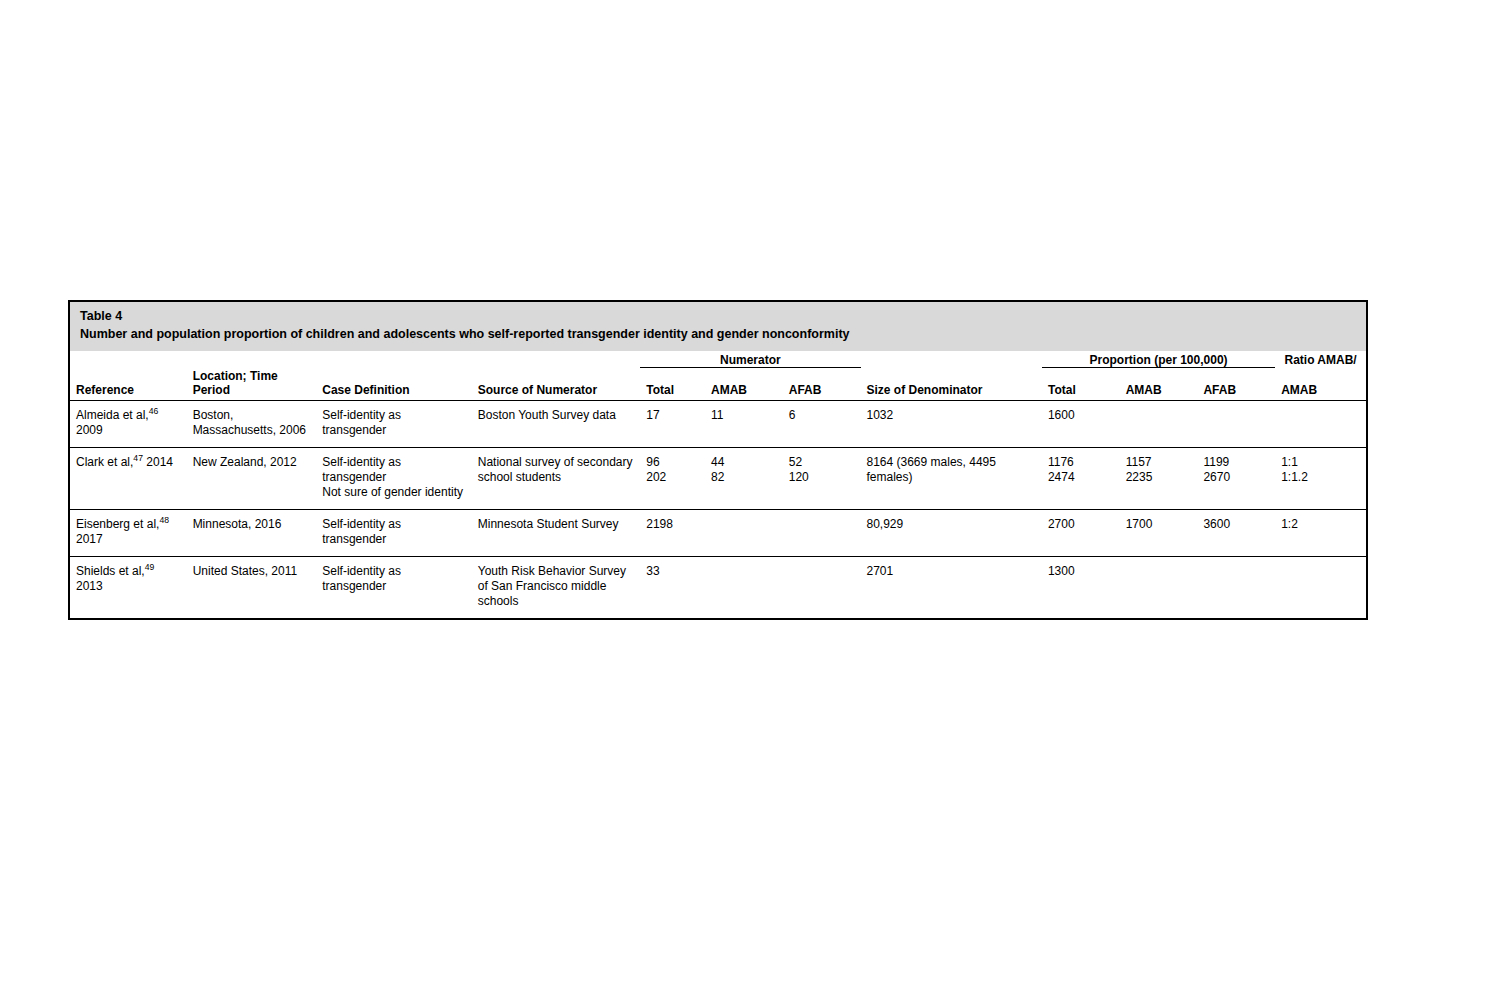316 Goodman et al
Table 4 Number and population proportion of children and adolescents who self-reported transgender identity and gender nonconformity
| | | | | Numerator | | Proportion (per 100,000) | Ratio AMAB/ |
| --- | --- | --- | --- | --- | --- | --- | --- |
| Reference | Location; Time Period | Case Definition | Source of Numerator | Total | AMAB | AFAB | Size of Denominator | Total | AMAB | AFAB | AMAB |
| Almeida et al, 46 2009 | Boston, Massachusetts, 2006 | Self-identity as transgender | Boston Youth Survey data | 17 | 11 | 6 | 1032 | 1600 | | | |
| Clark et al, 47 2014 | New Zealand, 2012 | Self-identity as transgender Not sure of gender identity | National survey of secondary school students | 96 202 | 44 82 | 52 120 | 8164 (3669 males, 4495 females) | 1176 2474 | 1157 2235 | 1199 2670 | 1:1 1:1.2 |
| Eisenberg et al, 48 2017 | Minnesota, 2016 | Self-identity as transgender | Minnesota Student Survey | 2198 | | | 80,929 | 2700 | 1700 | 3600 | 1:2 |
| Shields et al, 49 2013 | United States, 2011 | Self-identity as transgender | Youth Risk Behavior Survey of San Francisco middle schools | 33 | | | 2701 | 1300 | | | |